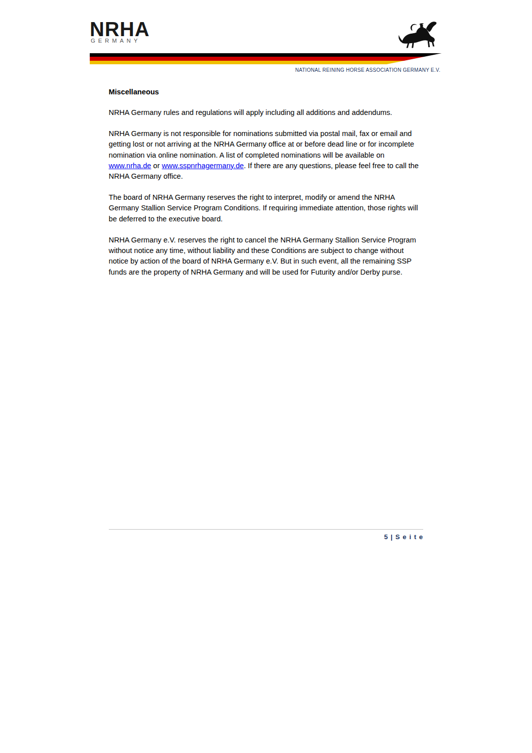NRHA
GERMANY
NATIONAL REINING HORSE ASSOCIATION GERMANY E.V.
Miscellaneous
NRHA Germany rules and regulations will apply including all additions and addendums.
NRHA Germany is not responsible for nominations submitted via postal mail, fax or email and getting lost or not arriving at the NRHA Germany office at or before dead line or for incomplete nomination via online nomination. A list of completed nominations will be available on www.nrha.de or www.sspnrhagermany.de. If there are any questions, please feel free to call the NRHA Germany office.
The board of NRHA Germany reserves the right to interpret, modify or amend the NRHA Germany Stallion Service Program Conditions. If requiring immediate attention, those rights will be deferred to the executive board.
NRHA Germany e.V. reserves the right to cancel the NRHA Germany Stallion Service Program without notice any time, without liability and these Conditions are subject to change without notice by action of the board of NRHA Germany e.V. But in such event, all the remaining SSP funds are the property of NRHA Germany and will be used for Futurity and/or Derby purse.
5 | S e i t e